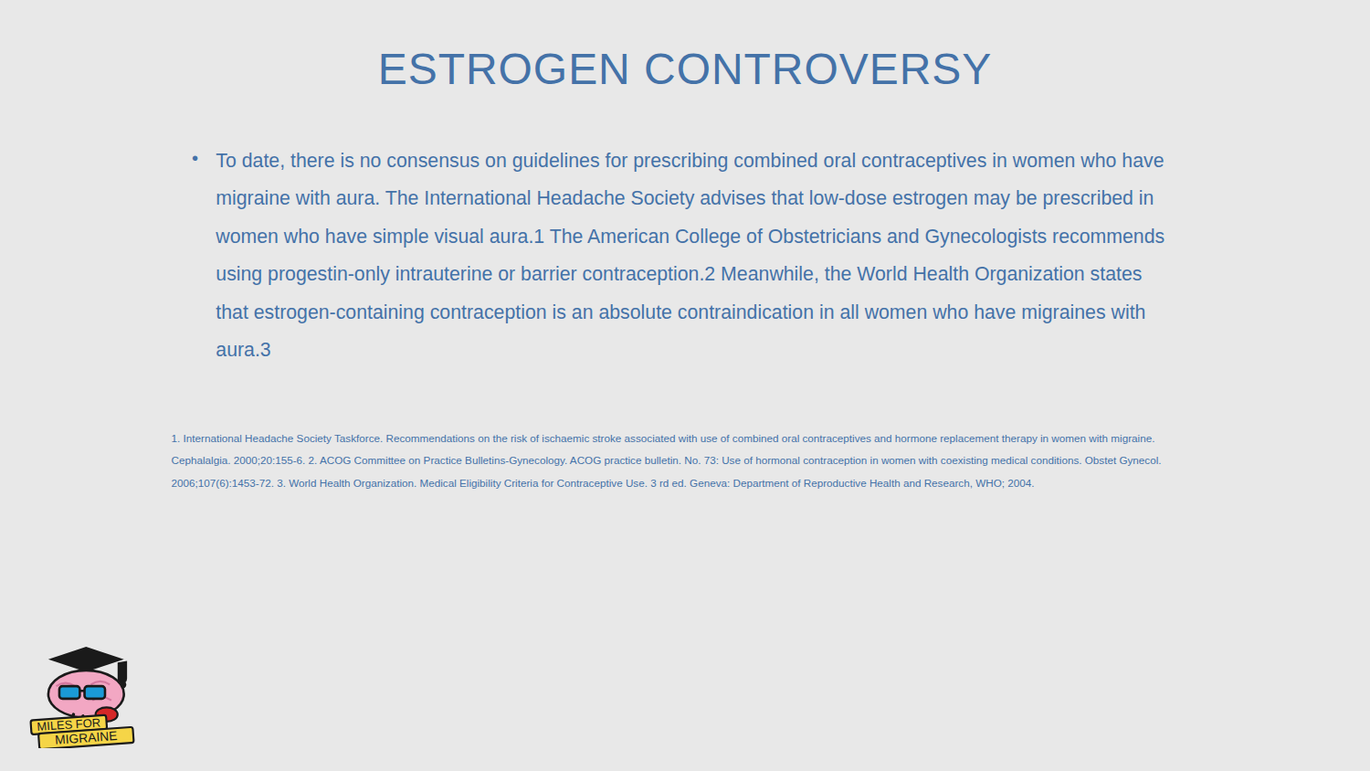ESTROGEN CONTROVERSY
•
To date, there is no consensus on guidelines for prescribing combined oral contraceptives in women who have migraine with aura. The International Headache Society advises that low-dose estrogen may be prescribed in women who have simple visual aura.1 The American College of Obstetricians and Gynecologists recommends using progestin-only intrauterine or barrier contraception.2 Meanwhile, the World Health Organization states that estrogen-containing contraception is an absolute contraindication in all women who have migraines with aura.3
1. International Headache Society Taskforce. Recommendations on the risk of ischaemic stroke associated with use of combined oral contraceptives and hormone replacement therapy in women with migraine. Cephalalgia. 2000;20:155-6. 2. ACOG Committee on Practice Bulletins-Gynecology. ACOG practice bulletin. No. 73: Use of hormonal contraception in women with coexisting medical conditions. Obstet Gynecol. 2006;107(6):1453-72. 3. World Health Organization. Medical Eligibility Criteria for Contraceptive Use. 3 rd ed. Geneva: Department of Reproductive Health and Research, WHO; 2004.
MILES FOR MIGRAINE